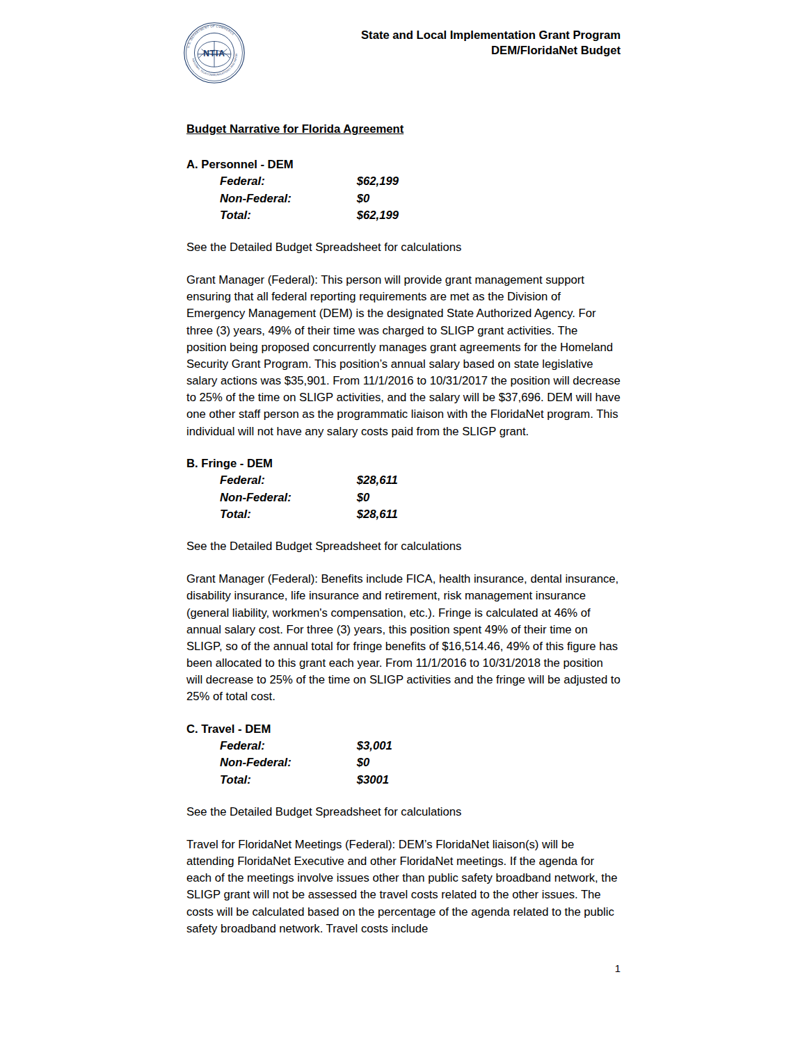U.S. DEPARTMENT OF COMMERCE NATIONAL TELECOMMUNICATIONS AND INFORMATION ADMIN. NTIA
State and Local Implementation Grant Program
DEM/FloridaNet Budget
Budget Narrative for Florida Agreement
A. Personnel - DEM
| Federal: | $62,199 |
| Non-Federal: | $0 |
| Total: | $62,199 |
See the Detailed Budget Spreadsheet for calculations
Grant Manager (Federal): This person will provide grant management support ensuring that all federal reporting requirements are met as the Division of Emergency Management (DEM) is the designated State Authorized Agency. For three (3) years, 49% of their time was charged to SLIGP grant activities. The position being proposed concurrently manages grant agreements for the Homeland Security Grant Program. This position’s annual salary based on state legislative salary actions was $35,901. From 11/1/2016 to 10/31/2017 the position will decrease to 25% of the time on SLIGP activities, and the salary will be $37,696. DEM will have one other staff person as the programmatic liaison with the FloridaNet program. This individual will not have any salary costs paid from the SLIGP grant.
B. Fringe - DEM
| Federal: | $28,611 |
| Non-Federal: | $0 |
| Total: | $28,611 |
See the Detailed Budget Spreadsheet for calculations
Grant Manager (Federal): Benefits include FICA, health insurance, dental insurance, disability insurance, life insurance and retirement, risk management insurance (general liability, workmen's compensation, etc.). Fringe is calculated at 46% of annual salary cost. For three (3) years, this position spent 49% of their time on SLIGP, so of the annual total for fringe benefits of $16,514.46, 49% of this figure has been allocated to this grant each year. From 11/1/2016 to 10/31/2018 the position will decrease to 25% of the time on SLIGP activities and the fringe will be adjusted to 25% of total cost.
C. Travel - DEM
| Federal: | $3,001 |
| Non-Federal: | $0 |
| Total: | $3001 |
See the Detailed Budget Spreadsheet for calculations
Travel for FloridaNet Meetings (Federal): DEM’s FloridaNet liaison(s) will be attending FloridaNet Executive and other FloridaNet meetings. If the agenda for each of the meetings involve issues other than public safety broadband network, the SLIGP grant will not be assessed the travel costs related to the other issues. The costs will be calculated based on the percentage of the agenda related to the public safety broadband network. Travel costs include
1